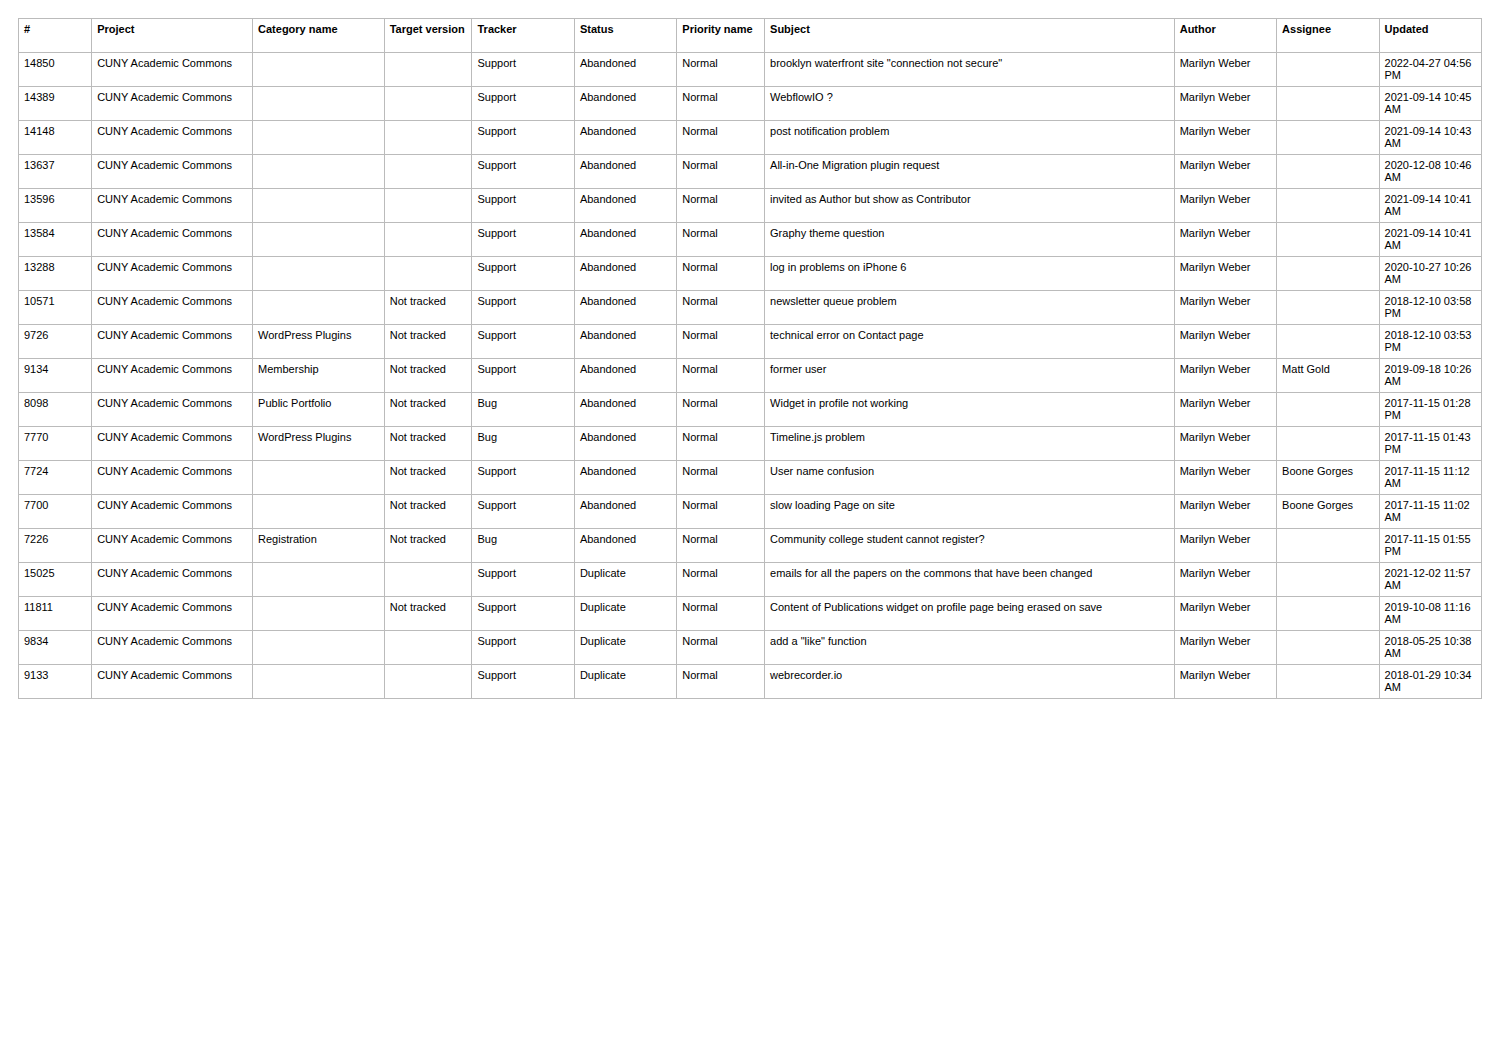| # | Project | Category name | Target version | Tracker | Status | Priority name | Subject | Author | Assignee | Updated |
| --- | --- | --- | --- | --- | --- | --- | --- | --- | --- | --- |
| 14850 | CUNY Academic Commons | | | Support | Abandoned | Normal | brooklyn waterfront site "connection not secure" | Marilyn Weber | | 2022-04-27 04:56 PM |
| 14389 | CUNY Academic Commons | | | Support | Abandoned | Normal | WebflowIO ? | Marilyn Weber | | 2021-09-14 10:45 AM |
| 14148 | CUNY Academic Commons | | | Support | Abandoned | Normal | post notification problem | Marilyn Weber | | 2021-09-14 10:43 AM |
| 13637 | CUNY Academic Commons | | | Support | Abandoned | Normal | All-in-One Migration plugin request | Marilyn Weber | | 2020-12-08 10:46 AM |
| 13596 | CUNY Academic Commons | | | Support | Abandoned | Normal | invited as Author but show as Contributor | Marilyn Weber | | 2021-09-14 10:41 AM |
| 13584 | CUNY Academic Commons | | | Support | Abandoned | Normal | Graphy theme question | Marilyn Weber | | 2021-09-14 10:41 AM |
| 13288 | CUNY Academic Commons | | | Support | Abandoned | Normal | log in problems on iPhone 6 | Marilyn Weber | | 2020-10-27 10:26 AM |
| 10571 | CUNY Academic Commons | | Not tracked | Support | Abandoned | Normal | newsletter queue problem | Marilyn Weber | | 2018-12-10 03:58 PM |
| 9726 | CUNY Academic Commons | WordPress Plugins | Not tracked | Support | Abandoned | Normal | technical error on Contact page | Marilyn Weber | | 2018-12-10 03:53 PM |
| 9134 | CUNY Academic Commons | Membership | Not tracked | Support | Abandoned | Normal | former user | Marilyn Weber | Matt Gold | 2019-09-18 10:26 AM |
| 8098 | CUNY Academic Commons | Public Portfolio | Not tracked | Bug | Abandoned | Normal | Widget in profile not working | Marilyn Weber | | 2017-11-15 01:28 PM |
| 7770 | CUNY Academic Commons | WordPress Plugins | Not tracked | Bug | Abandoned | Normal | Timeline.js problem | Marilyn Weber | | 2017-11-15 01:43 PM |
| 7724 | CUNY Academic Commons | | Not tracked | Support | Abandoned | Normal | User name confusion | Marilyn Weber | Boone Gorges | 2017-11-15 11:12 AM |
| 7700 | CUNY Academic Commons | | Not tracked | Support | Abandoned | Normal | slow loading Page on site | Marilyn Weber | Boone Gorges | 2017-11-15 11:02 AM |
| 7226 | CUNY Academic Commons | Registration | Not tracked | Bug | Abandoned | Normal | Community college student cannot register? | Marilyn Weber | | 2017-11-15 01:55 PM |
| 15025 | CUNY Academic Commons | | | Support | Duplicate | Normal | emails for all the papers on the commons that have been changed | Marilyn Weber | | 2021-12-02 11:57 AM |
| 11811 | CUNY Academic Commons | | Not tracked | Support | Duplicate | Normal | Content of Publications widget on profile page being erased on save | Marilyn Weber | | 2019-10-08 11:16 AM |
| 9834 | CUNY Academic Commons | | | Support | Duplicate | Normal | add a "like" function | Marilyn Weber | | 2018-05-25 10:38 AM |
| 9133 | CUNY Academic Commons | | | Support | Duplicate | Normal | webrecorder.io | Marilyn Weber | | 2018-01-29 10:34 AM |